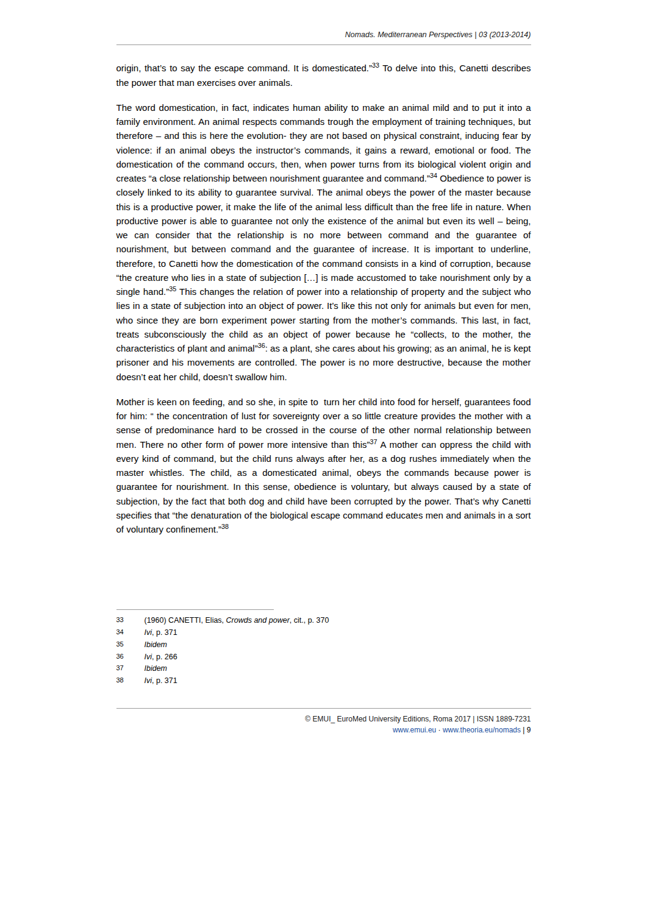Nomads. Mediterranean Perspectives | 03 (2013-2014)
origin, that’s to say the escape command. It is domesticated.”33 To delve into this, Canetti describes the power that man exercises over animals.
The word domestication, in fact, indicates human ability to make an animal mild and to put it into a family environment. An animal respects commands trough the employment of training techniques, but therefore – and this is here the evolution- they are not based on physical constraint, inducing fear by violence: if an animal obeys the instructor’s commands, it gains a reward, emotional or food. The domestication of the command occurs, then, when power turns from its biological violent origin and creates “a close relationship between nourishment guarantee and command.”34 Obedience to power is closely linked to its ability to guarantee survival. The animal obeys the power of the master because this is a productive power, it make the life of the animal less difficult than the free life in nature. When productive power is able to guarantee not only the existence of the animal but even its well – being, we can consider that the relationship is no more between command and the guarantee of nourishment, but between command and the guarantee of increase. It is important to underline, therefore, to Canetti how the domestication of the command consists in a kind of corruption, because “the creature who lies in a state of subjection […] is made accustomed to take nourishment only by a single hand.”35 This changes the relation of power into a relationship of property and the subject who lies in a state of subjection into an object of power. It’s like this not only for animals but even for men, who since they are born experiment power starting from the mother’s commands. This last, in fact, treats subconsciously the child as an object of power because he “collects, to the mother, the characteristics of plant and animal”36: as a plant, she cares about his growing; as an animal, he is kept prisoner and his movements are controlled. The power is no more destructive, because the mother doesn’t eat her child, doesn’t swallow him.
Mother is keen on feeding, and so she, in spite to turn her child into food for herself, guarantees food for him: “ the concentration of lust for sovereignty over a so little creature provides the mother with a sense of predominance hard to be crossed in the course of the other normal relationship between men. There no other form of power more intensive than this”37 A mother can oppress the child with every kind of command, but the child runs always after her, as a dog rushes immediately when the master whistles. The child, as a domesticated animal, obeys the commands because power is guarantee for nourishment. In this sense, obedience is voluntary, but always caused by a state of subjection, by the fact that both dog and child have been corrupted by the power. That’s why Canetti specifies that “the denaturation of the biological escape command educates men and animals in a sort of voluntary confinement.”38
| 33 | (1960) CANETTI, Elias, Crowds and power , cit., p. 370 |
| 34 | Ivi , p. 371 |
| 35 | Ibidem |
| 36 | Ivi , p. 266 |
| 37 | Ibidem |
| 38 | Ivi , p. 371 |
© EMUI_ EuroMed University Editions, Roma 2017 | ISSN 1889-7231
www.emui.eu · www.theoria.eu/nomads | 9